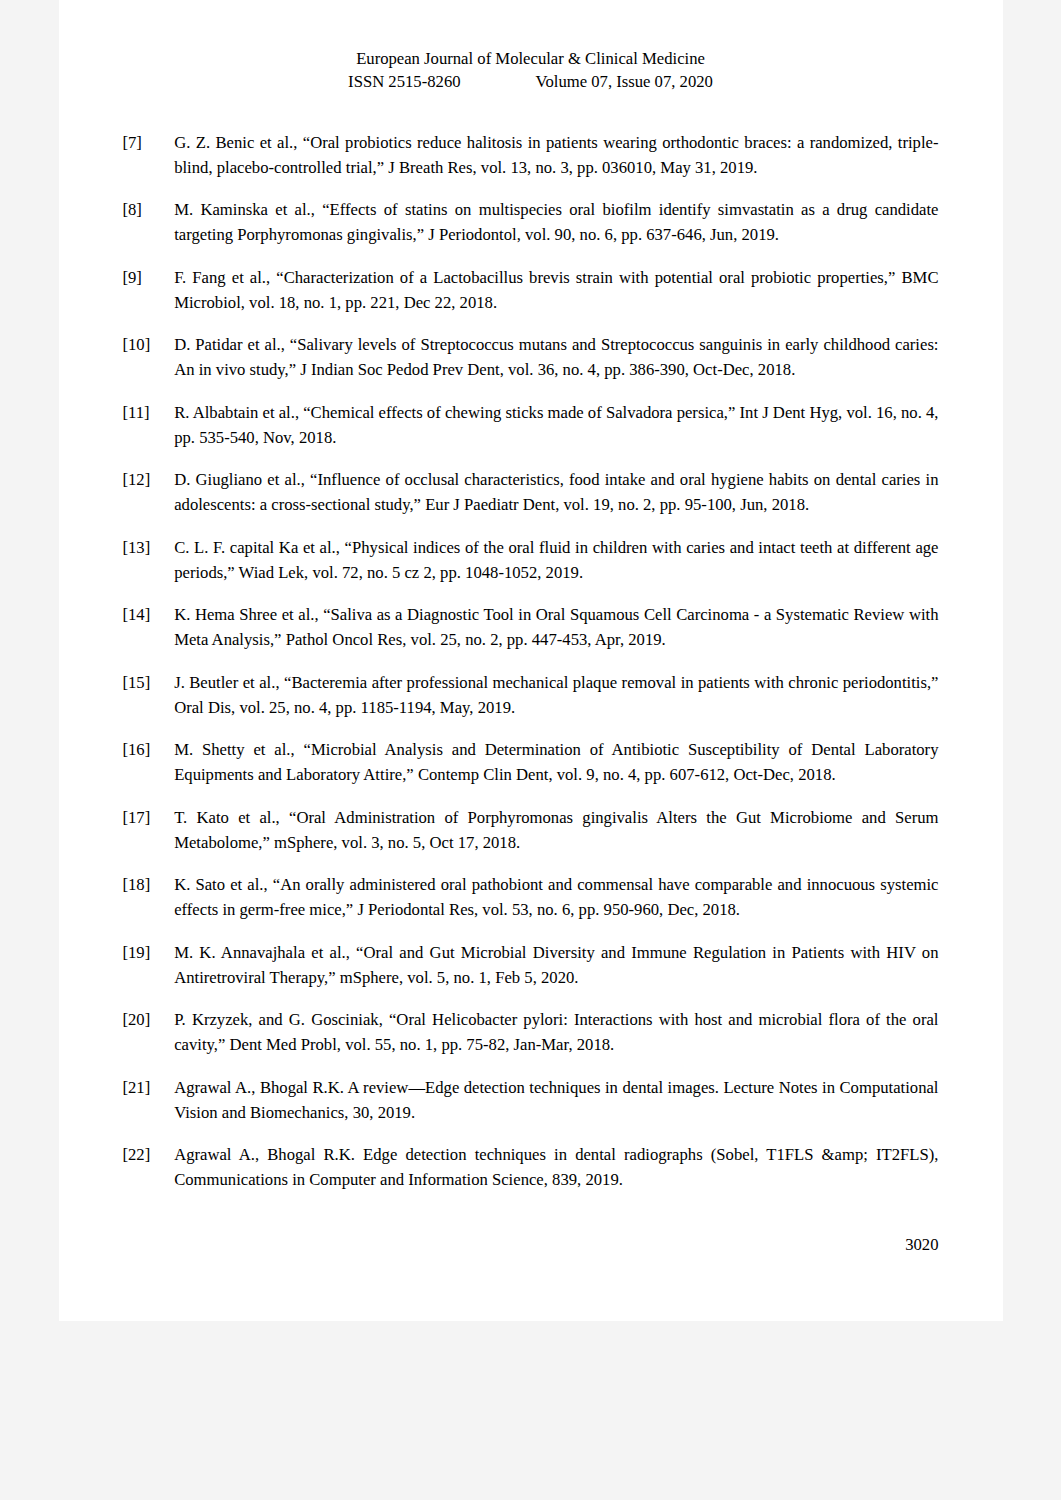European Journal of Molecular & Clinical Medicine ISSN 2515-8260 Volume 07, Issue 07, 2020
[7] G. Z. Benic et al., “Oral probiotics reduce halitosis in patients wearing orthodontic braces: a randomized, triple-blind, placebo-controlled trial,” J Breath Res, vol. 13, no. 3, pp. 036010, May 31, 2019.
[8] M. Kaminska et al., “Effects of statins on multispecies oral biofilm identify simvastatin as a drug candidate targeting Porphyromonas gingivalis,” J Periodontol, vol. 90, no. 6, pp. 637-646, Jun, 2019.
[9] F. Fang et al., “Characterization of a Lactobacillus brevis strain with potential oral probiotic properties,” BMC Microbiol, vol. 18, no. 1, pp. 221, Dec 22, 2018.
[10] D. Patidar et al., “Salivary levels of Streptococcus mutans and Streptococcus sanguinis in early childhood caries: An in vivo study,” J Indian Soc Pedod Prev Dent, vol. 36, no. 4, pp. 386-390, Oct-Dec, 2018.
[11] R. Albabtain et al., “Chemical effects of chewing sticks made of Salvadora persica,” Int J Dent Hyg, vol. 16, no. 4, pp. 535-540, Nov, 2018.
[12] D. Giugliano et al., “Influence of occlusal characteristics, food intake and oral hygiene habits on dental caries in adolescents: a cross-sectional study,” Eur J Paediatr Dent, vol. 19, no. 2, pp. 95-100, Jun, 2018.
[13] C. L. F. capital Ka et al., “Physical indices of the oral fluid in children with caries and intact teeth at different age periods,” Wiad Lek, vol. 72, no. 5 cz 2, pp. 1048-1052, 2019.
[14] K. Hema Shree et al., “Saliva as a Diagnostic Tool in Oral Squamous Cell Carcinoma - a Systematic Review with Meta Analysis,” Pathol Oncol Res, vol. 25, no. 2, pp. 447-453, Apr, 2019.
[15] J. Beutler et al., “Bacteremia after professional mechanical plaque removal in patients with chronic periodontitis,” Oral Dis, vol. 25, no. 4, pp. 1185-1194, May, 2019.
[16] M. Shetty et al., “Microbial Analysis and Determination of Antibiotic Susceptibility of Dental Laboratory Equipments and Laboratory Attire,” Contemp Clin Dent, vol. 9, no. 4, pp. 607-612, Oct-Dec, 2018.
[17] T. Kato et al., “Oral Administration of Porphyromonas gingivalis Alters the Gut Microbiome and Serum Metabolome,” mSphere, vol. 3, no. 5, Oct 17, 2018.
[18] K. Sato et al., “An orally administered oral pathobiont and commensal have comparable and innocuous systemic effects in germ-free mice,” J Periodontal Res, vol. 53, no. 6, pp. 950-960, Dec, 2018.
[19] M. K. Annavajhala et al., “Oral and Gut Microbial Diversity and Immune Regulation in Patients with HIV on Antiretroviral Therapy,” mSphere, vol. 5, no. 1, Feb 5, 2020.
[20] P. Krzyzek, and G. Gosciniak, “Oral Helicobacter pylori: Interactions with host and microbial flora of the oral cavity,” Dent Med Probl, vol. 55, no. 1, pp. 75-82, Jan-Mar, 2018.
[21] Agrawal A., Bhogal R.K. A review—Edge detection techniques in dental images. Lecture Notes in Computational Vision and Biomechanics, 30, 2019.
[22] Agrawal A., Bhogal R.K. Edge detection techniques in dental radiographs (Sobel, T1FLS &amp; IT2FLS), Communications in Computer and Information Science, 839, 2019.
3020